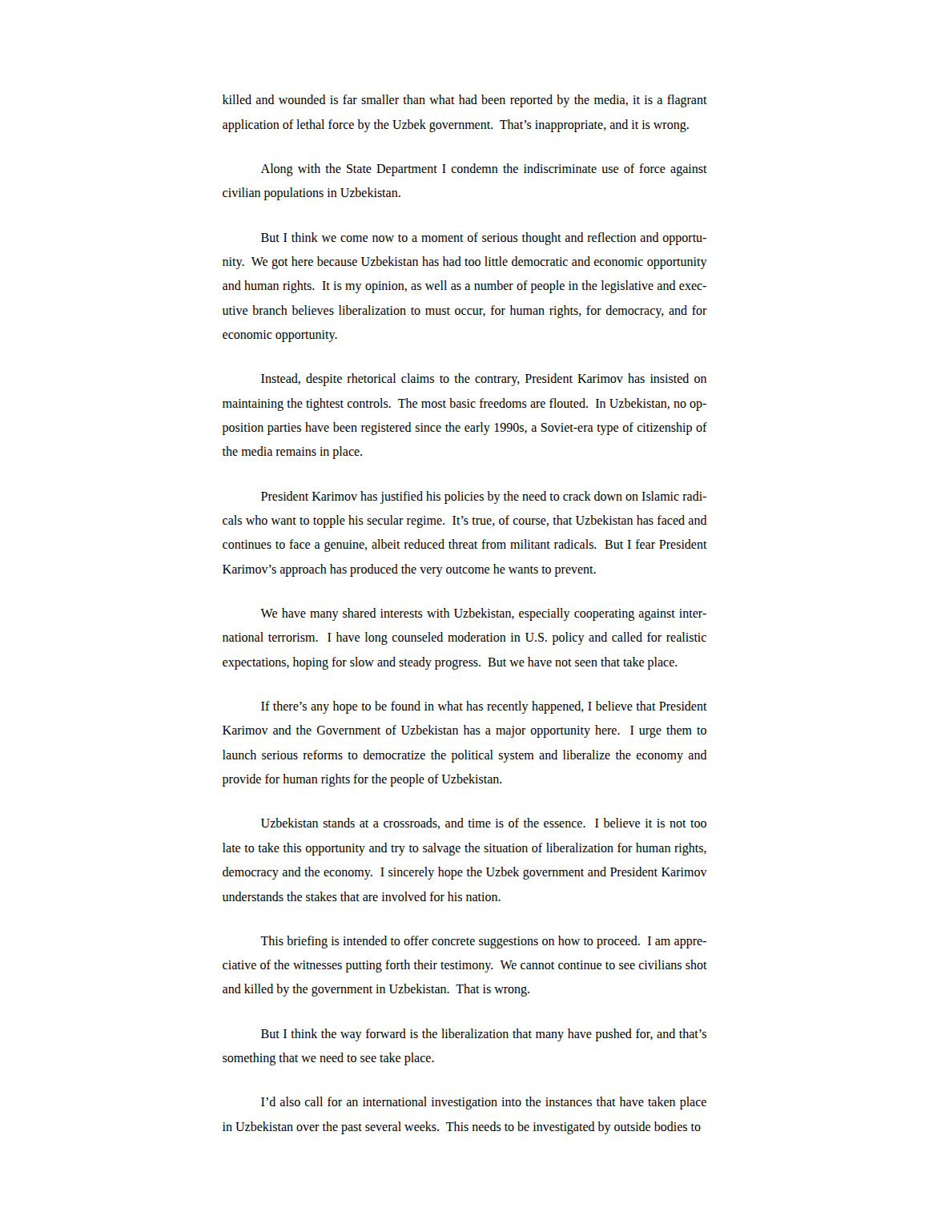killed and wounded is far smaller than what had been reported by the media, it is a flagrant application of lethal force by the Uzbek government. That’s inappropriate, and it is wrong.
Along with the State Department I condemn the indiscriminate use of force against civilian populations in Uzbekistan.
But I think we come now to a moment of serious thought and reflection and opportunity. We got here because Uzbekistan has had too little democratic and economic opportunity and human rights. It is my opinion, as well as a number of people in the legislative and executive branch believes liberalization to must occur, for human rights, for democracy, and for economic opportunity.
Instead, despite rhetorical claims to the contrary, President Karimov has insisted on maintaining the tightest controls. The most basic freedoms are flouted. In Uzbekistan, no opposition parties have been registered since the early 1990s, a Soviet-era type of citizenship of the media remains in place.
President Karimov has justified his policies by the need to crack down on Islamic radicals who want to topple his secular regime. It’s true, of course, that Uzbekistan has faced and continues to face a genuine, albeit reduced threat from militant radicals. But I fear President Karimov’s approach has produced the very outcome he wants to prevent.
We have many shared interests with Uzbekistan, especially cooperating against international terrorism. I have long counseled moderation in U.S. policy and called for realistic expectations, hoping for slow and steady progress. But we have not seen that take place.
If there’s any hope to be found in what has recently happened, I believe that President Karimov and the Government of Uzbekistan has a major opportunity here. I urge them to launch serious reforms to democratize the political system and liberalize the economy and provide for human rights for the people of Uzbekistan.
Uzbekistan stands at a crossroads, and time is of the essence. I believe it is not too late to take this opportunity and try to salvage the situation of liberalization for human rights, democracy and the economy. I sincerely hope the Uzbek government and President Karimov understands the stakes that are involved for his nation.
This briefing is intended to offer concrete suggestions on how to proceed. I am appreciative of the witnesses putting forth their testimony. We cannot continue to see civilians shot and killed by the government in Uzbekistan. That is wrong.
But I think the way forward is the liberalization that many have pushed for, and that’s something that we need to see take place.
I’d also call for an international investigation into the instances that have taken place in Uzbekistan over the past several weeks. This needs to be investigated by outside bodies to